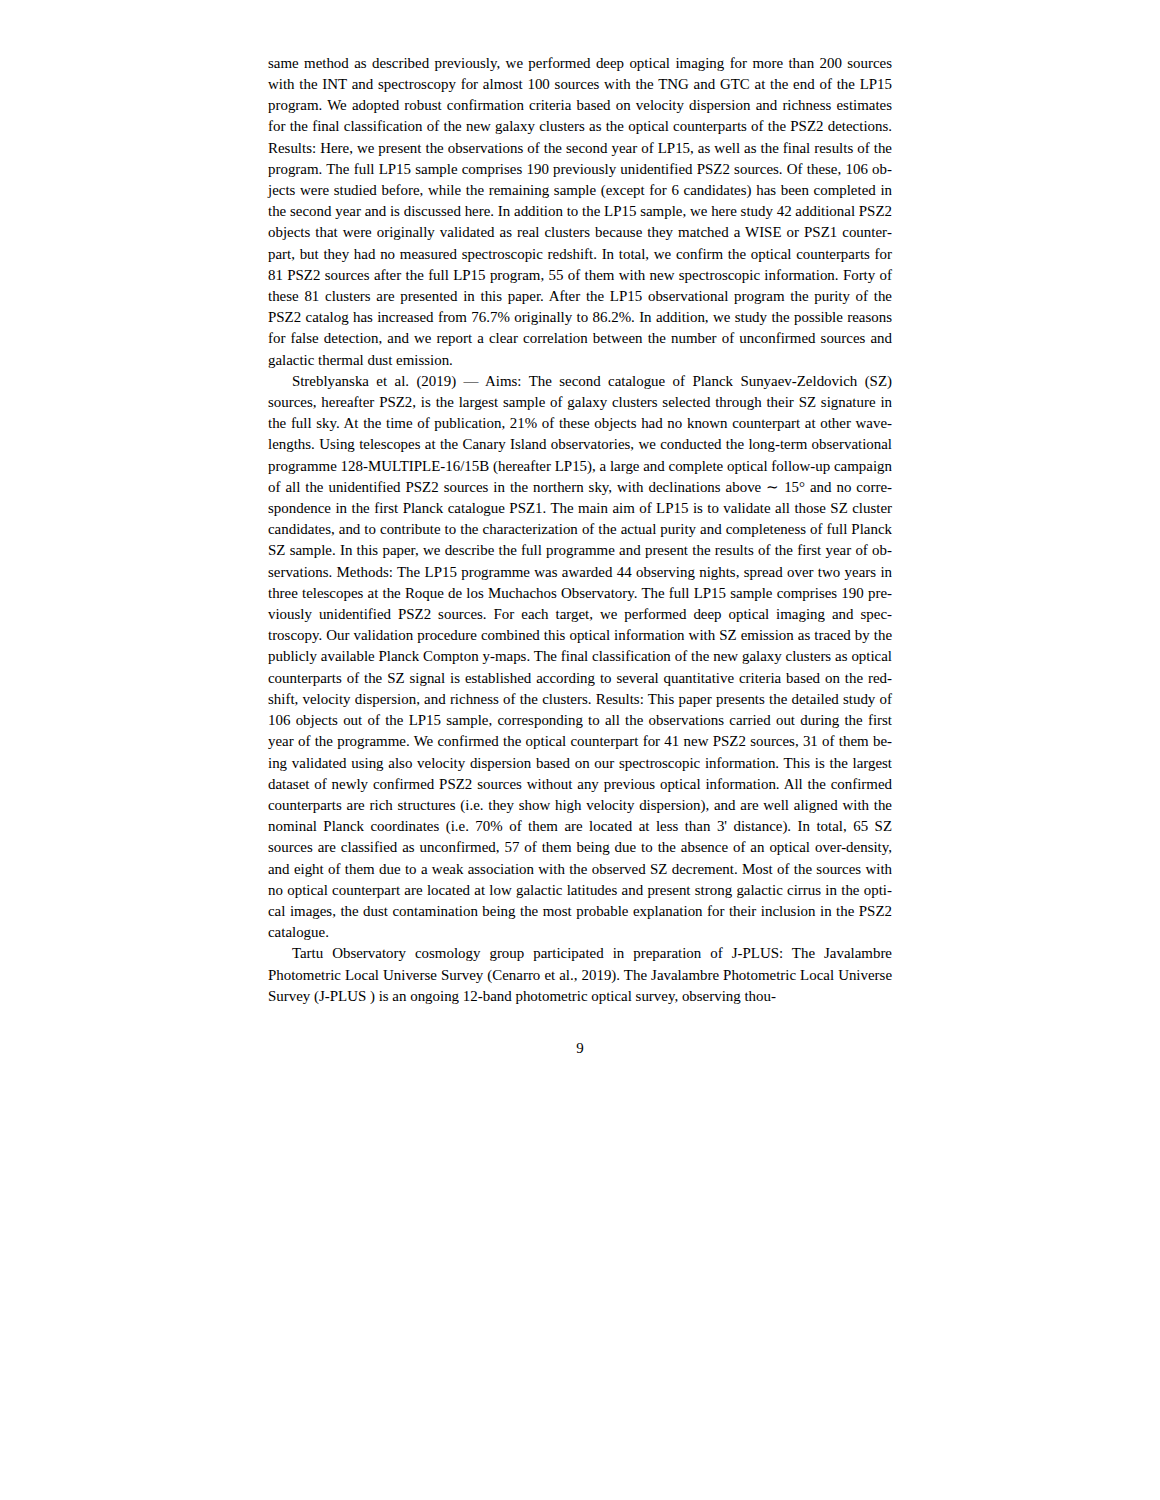same method as described previously, we performed deep optical imaging for more than 200 sources with the INT and spectroscopy for almost 100 sources with the TNG and GTC at the end of the LP15 program. We adopted robust confirmation criteria based on velocity dispersion and richness estimates for the final classification of the new galaxy clusters as the optical counterparts of the PSZ2 detections. Results: Here, we present the observations of the second year of LP15, as well as the final results of the program. The full LP15 sample comprises 190 previously unidentified PSZ2 sources. Of these, 106 objects were studied before, while the remaining sample (except for 6 candidates) has been completed in the second year and is discussed here. In addition to the LP15 sample, we here study 42 additional PSZ2 objects that were originally validated as real clusters because they matched a WISE or PSZ1 counterpart, but they had no measured spectroscopic redshift. In total, we confirm the optical counterparts for 81 PSZ2 sources after the full LP15 program, 55 of them with new spectroscopic information. Forty of these 81 clusters are presented in this paper. After the LP15 observational program the purity of the PSZ2 catalog has increased from 76.7% originally to 86.2%. In addition, we study the possible reasons for false detection, and we report a clear correlation between the number of unconfirmed sources and galactic thermal dust emission.
Streblyanska et al. (2019) — Aims: The second catalogue of Planck Sunyaev-Zeldovich (SZ) sources, hereafter PSZ2, is the largest sample of galaxy clusters selected through their SZ signature in the full sky. At the time of publication, 21% of these objects had no known counterpart at other wavelengths. Using telescopes at the Canary Island observatories, we conducted the long-term observational programme 128-MULTIPLE-16/15B (hereafter LP15), a large and complete optical follow-up campaign of all the unidentified PSZ2 sources in the northern sky, with declinations above ∼ 15° and no correspondence in the first Planck catalogue PSZ1. The main aim of LP15 is to validate all those SZ cluster candidates, and to contribute to the characterization of the actual purity and completeness of full Planck SZ sample. In this paper, we describe the full programme and present the results of the first year of observations. Methods: The LP15 programme was awarded 44 observing nights, spread over two years in three telescopes at the Roque de los Muchachos Observatory. The full LP15 sample comprises 190 previously unidentified PSZ2 sources. For each target, we performed deep optical imaging and spectroscopy. Our validation procedure combined this optical information with SZ emission as traced by the publicly available Planck Compton y-maps. The final classification of the new galaxy clusters as optical counterparts of the SZ signal is established according to several quantitative criteria based on the redshift, velocity dispersion, and richness of the clusters. Results: This paper presents the detailed study of 106 objects out of the LP15 sample, corresponding to all the observations carried out during the first year of the programme. We confirmed the optical counterpart for 41 new PSZ2 sources, 31 of them being validated using also velocity dispersion based on our spectroscopic information. This is the largest dataset of newly confirmed PSZ2 sources without any previous optical information. All the confirmed counterparts are rich structures (i.e. they show high velocity dispersion), and are well aligned with the nominal Planck coordinates (i.e. 70% of them are located at less than 3' distance). In total, 65 SZ sources are classified as unconfirmed, 57 of them being due to the absence of an optical over-density, and eight of them due to a weak association with the observed SZ decrement. Most of the sources with no optical counterpart are located at low galactic latitudes and present strong galactic cirrus in the optical images, the dust contamination being the most probable explanation for their inclusion in the PSZ2 catalogue.
Tartu Observatory cosmology group participated in preparation of J-PLUS: The Javalambre Photometric Local Universe Survey (Cenarro et al., 2019). The Javalambre Photometric Local Universe Survey (J-PLUS ) is an ongoing 12-band photometric optical survey, observing thou-
9